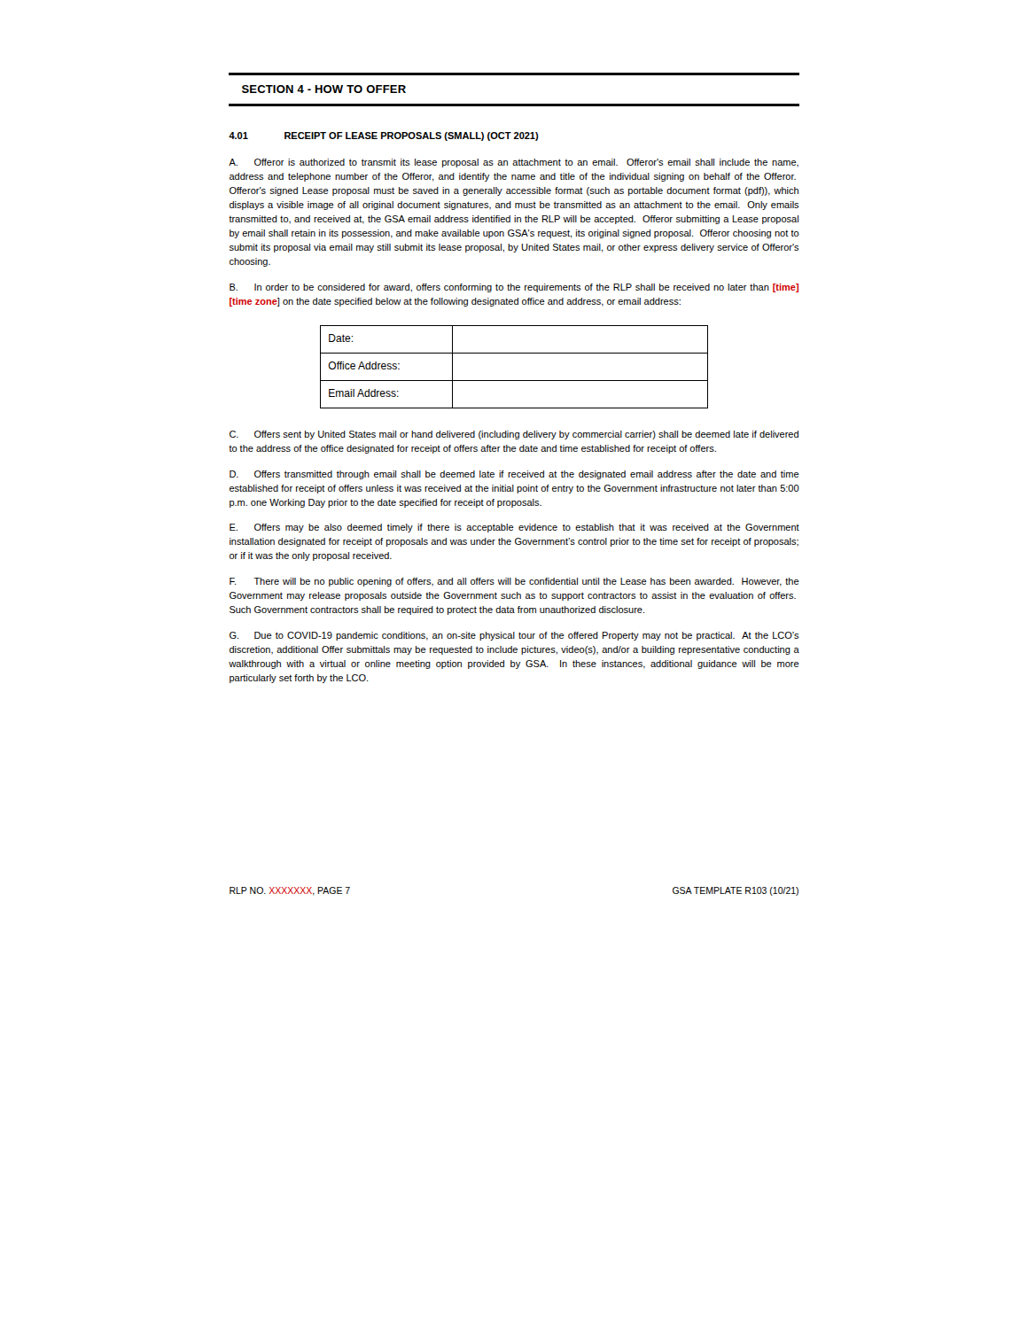SECTION 4 - HOW TO OFFER
4.01 RECEIPT OF LEASE PROPOSALS (SMALL) (OCT 2021)
A. Offeror is authorized to transmit its lease proposal as an attachment to an email. Offeror's email shall include the name, address and telephone number of the Offeror, and identify the name and title of the individual signing on behalf of the Offeror. Offeror's signed Lease proposal must be saved in a generally accessible format (such as portable document format (pdf)), which displays a visible image of all original document signatures, and must be transmitted as an attachment to the email. Only emails transmitted to, and received at, the GSA email address identified in the RLP will be accepted. Offeror submitting a Lease proposal by email shall retain in its possession, and make available upon GSA's request, its original signed proposal. Offeror choosing not to submit its proposal via email may still submit its lease proposal, by United States mail, or other express delivery service of Offeror's choosing.
B. In order to be considered for award, offers conforming to the requirements of the RLP shall be received no later than [time] [time zone] on the date specified below at the following designated office and address, or email address:
| Date: | |
| Office Address: | |
| Email Address: | |
C. Offers sent by United States mail or hand delivered (including delivery by commercial carrier) shall be deemed late if delivered to the address of the office designated for receipt of offers after the date and time established for receipt of offers.
D. Offers transmitted through email shall be deemed late if received at the designated email address after the date and time established for receipt of offers unless it was received at the initial point of entry to the Government infrastructure not later than 5:00 p.m. one Working Day prior to the date specified for receipt of proposals.
E. Offers may be also deemed timely if there is acceptable evidence to establish that it was received at the Government installation designated for receipt of proposals and was under the Government’s control prior to the time set for receipt of proposals; or if it was the only proposal received.
F. There will be no public opening of offers, and all offers will be confidential until the Lease has been awarded. However, the Government may release proposals outside the Government such as to support contractors to assist in the evaluation of offers. Such Government contractors shall be required to protect the data from unauthorized disclosure.
G. Due to COVID-19 pandemic conditions, an on-site physical tour of the offered Property may not be practical. At the LCO’s discretion, additional Offer submittals may be requested to include pictures, video(s), and/or a building representative conducting a walkthrough with a virtual or online meeting option provided by GSA. In these instances, additional guidance will be more particularly set forth by the LCO.
RLP NO. XXXXXXX, PAGE 7
GSA TEMPLATE R103 (10/21)